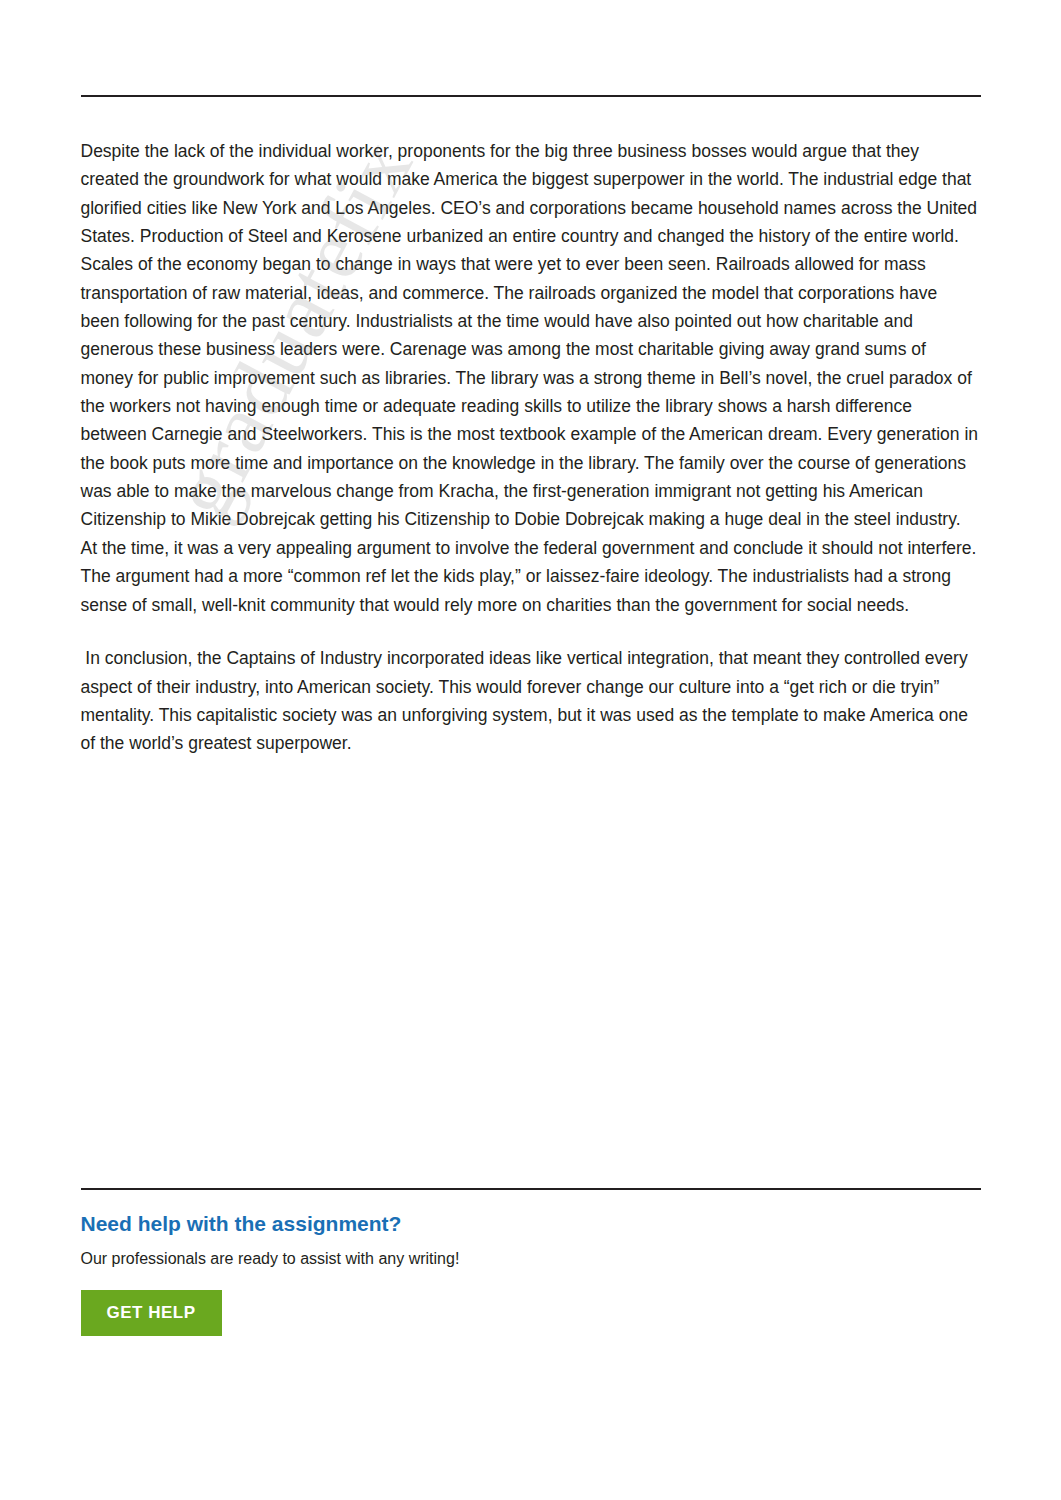graduatefix
Despite the lack of the individual worker, proponents for the big three business bosses would argue that they created the groundwork for what would make America the biggest superpower in the world. The industrial edge that glorified cities like New York and Los Angeles. CEO’s and corporations became household names across the United States. Production of Steel and Kerosene urbanized an entire country and changed the history of the entire world. Scales of the economy began to change in ways that were yet to ever been seen. Railroads allowed for mass transportation of raw material, ideas, and commerce. The railroads organized the model that corporations have been following for the past century. Industrialists at the time would have also pointed out how charitable and generous these business leaders were. Carenage was among the most charitable giving away grand sums of money for public improvement such as libraries. The library was a strong theme in Bell’s novel, the cruel paradox of the workers not having enough time or adequate reading skills to utilize the library shows a harsh difference between Carnegie and Steelworkers. This is the most textbook example of the American dream. Every generation in the book puts more time and importance on the knowledge in the library. The family over the course of generations was able to make the marvelous change from Kracha, the first-generation immigrant not getting his American Citizenship to Mikie Dobrejcak getting his Citizenship to Dobie Dobrejcak making a huge deal in the steel industry. At the time, it was a very appealing argument to involve the federal government and conclude it should not interfere. The argument had a more “common ref let the kids play,” or laissez-faire ideology. The industrialists had a strong sense of small, well-knit community that would rely more on charities than the government for social needs.
In conclusion, the Captains of Industry incorporated ideas like vertical integration, that meant they controlled every aspect of their industry, into American society. This would forever change our culture into a “get rich or die tryin” mentality. This capitalistic society was an unforgiving system, but it was used as the template to make America one of the world’s greatest superpower.
Need help with the assignment?
Our professionals are ready to assist with any writing!
GET HELP